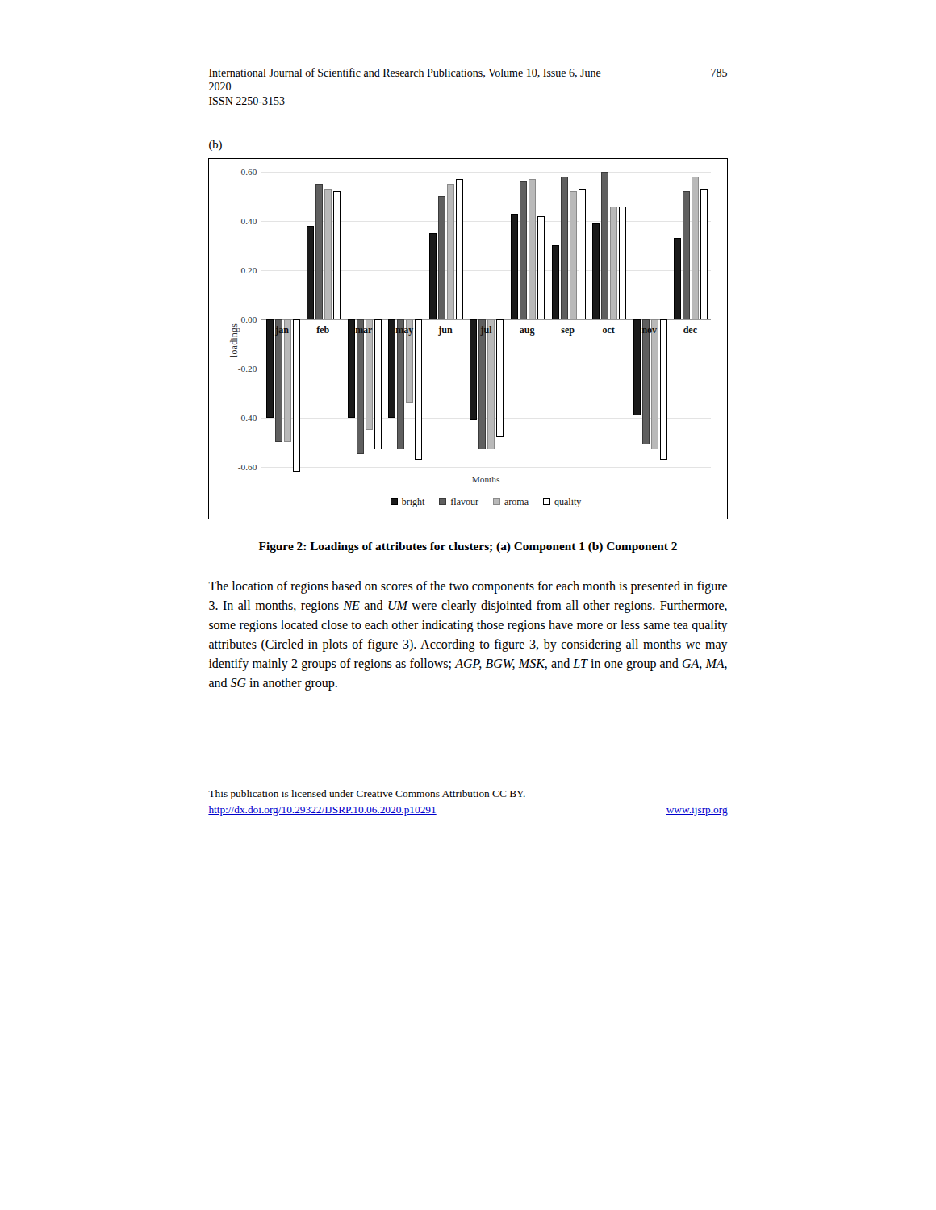International Journal of Scientific and Research Publications, Volume 10, Issue 6, June 2020
ISSN 2250-3153
785
(b)
loadings
0.60
0.40
0.20
0.00
-0.20
-0.40
-0.60
jan
feb
mar
may
jun
jul
aug
sep
oct
nov
dec
Months
bright flavour aroma quality
Figure 2: Loadings of attributes for clusters; (a) Component 1 (b) Component 2
The location of regions based on scores of the two components for each month is presented in figure 3. In all months, regions NE and UM were clearly disjointed from all other regions. Furthermore, some regions located close to each other indicating those regions have more or less same tea quality attributes (Circled in plots of figure 3). According to figure 3, by considering all months we may identify mainly 2 groups of regions as follows; AGP, BGW, MSK, and LT in one group and GA, MA, and SG in another group.
This publication is licensed under Creative Commons Attribution CC BY.
http://dx.doi.org/10.29322/IJSRP.10.06.2020.p10291
www.ijsrp.org